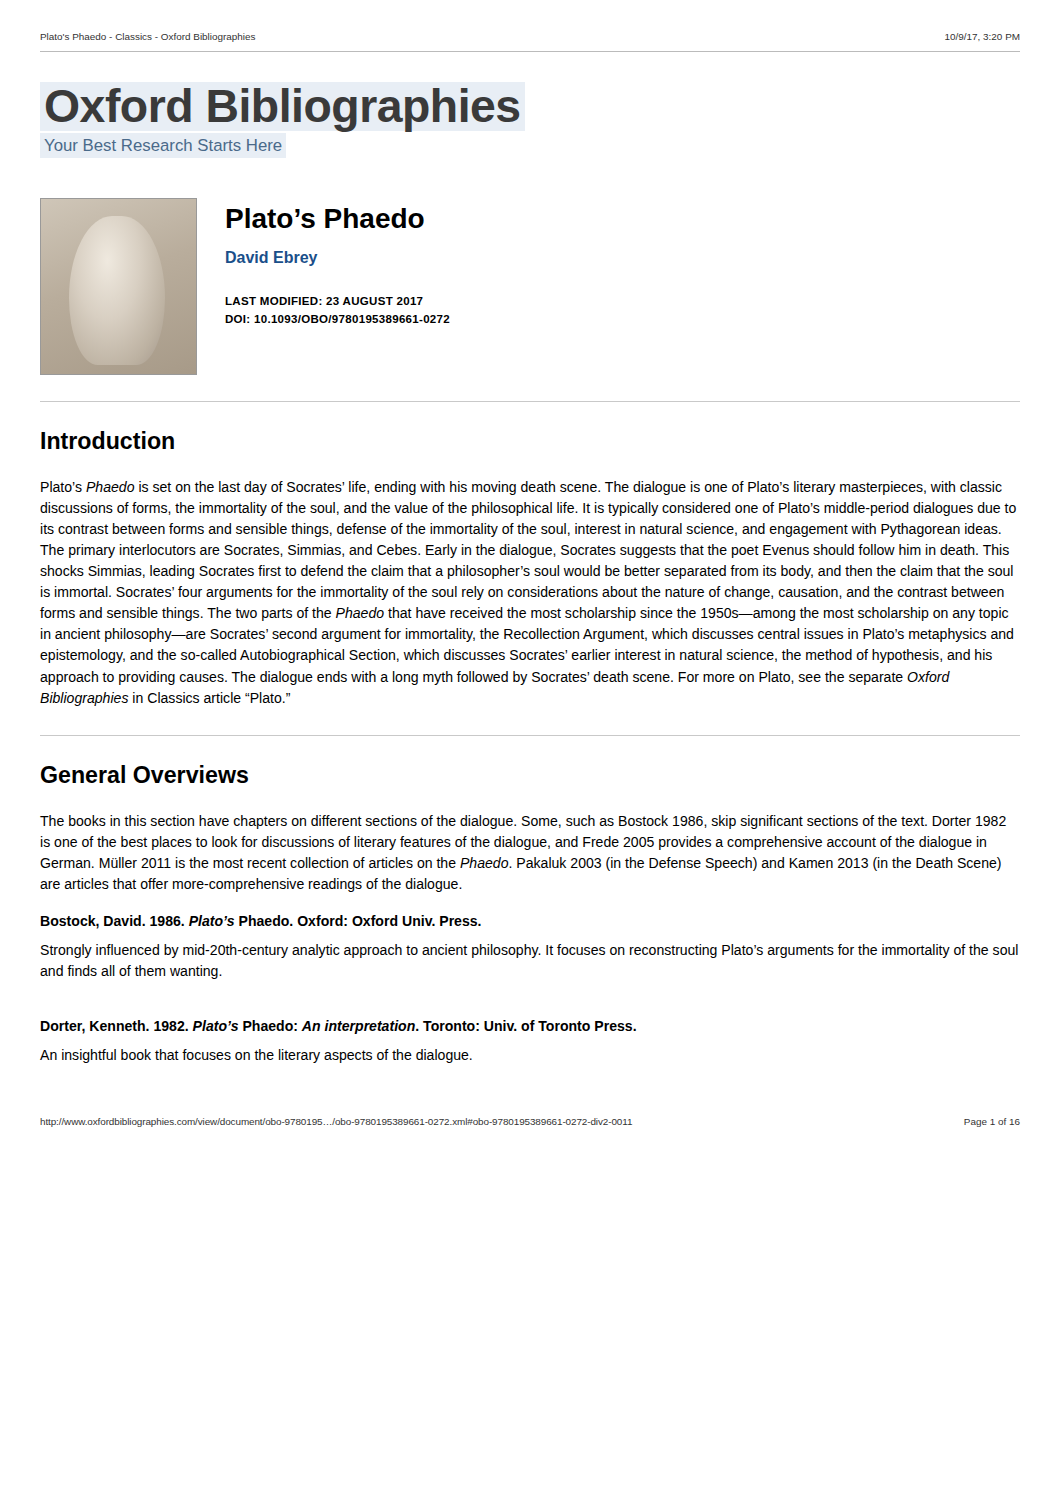Plato's Phaedo - Classics - Oxford Bibliographies 10/9/17, 3:20 PM
Oxford Bibliographies
Your Best Research Starts Here
Plato’s Phaedo
David Ebrey
LAST MODIFIED: 23 AUGUST 2017
DOI: 10.1093/OBO/9780195389661-0272
Introduction
Plato’s Phaedo is set on the last day of Socrates’ life, ending with his moving death scene. The dialogue is one of Plato’s literary masterpieces, with classic discussions of forms, the immortality of the soul, and the value of the philosophical life. It is typically considered one of Plato’s middle-period dialogues due to its contrast between forms and sensible things, defense of the immortality of the soul, interest in natural science, and engagement with Pythagorean ideas. The primary interlocutors are Socrates, Simmias, and Cebes. Early in the dialogue, Socrates suggests that the poet Evenus should follow him in death. This shocks Simmias, leading Socrates first to defend the claim that a philosopher’s soul would be better separated from its body, and then the claim that the soul is immortal. Socrates’ four arguments for the immortality of the soul rely on considerations about the nature of change, causation, and the contrast between forms and sensible things. The two parts of the Phaedo that have received the most scholarship since the 1950s—among the most scholarship on any topic in ancient philosophy—are Socrates’ second argument for immortality, the Recollection Argument, which discusses central issues in Plato’s metaphysics and epistemology, and the so-called Autobiographical Section, which discusses Socrates’ earlier interest in natural science, the method of hypothesis, and his approach to providing causes. The dialogue ends with a long myth followed by Socrates’ death scene. For more on Plato, see the separate Oxford Bibliographies in Classics article “Plato.”
General Overviews
The books in this section have chapters on different sections of the dialogue. Some, such as Bostock 1986, skip significant sections of the text. Dorter 1982 is one of the best places to look for discussions of literary features of the dialogue, and Frede 2005 provides a comprehensive account of the dialogue in German. Müller 2011 is the most recent collection of articles on the Phaedo. Pakaluk 2003 (in the Defense Speech) and Kamen 2013 (in the Death Scene) are articles that offer more-comprehensive readings of the dialogue.
Bostock, David. 1986. Plato’s Phaedo. Oxford: Oxford Univ. Press.
Strongly influenced by mid-20th-century analytic approach to ancient philosophy. It focuses on reconstructing Plato’s arguments for the immortality of the soul and finds all of them wanting.
Dorter, Kenneth. 1982. Plato’s Phaedo: An interpretation. Toronto: Univ. of Toronto Press.
An insightful book that focuses on the literary aspects of the dialogue.
http://www.oxfordbibliographies.com/view/document/obo-9780195…/obo-9780195389661-0272.xml#obo-9780195389661-0272-div2-0011 Page 1 of 16